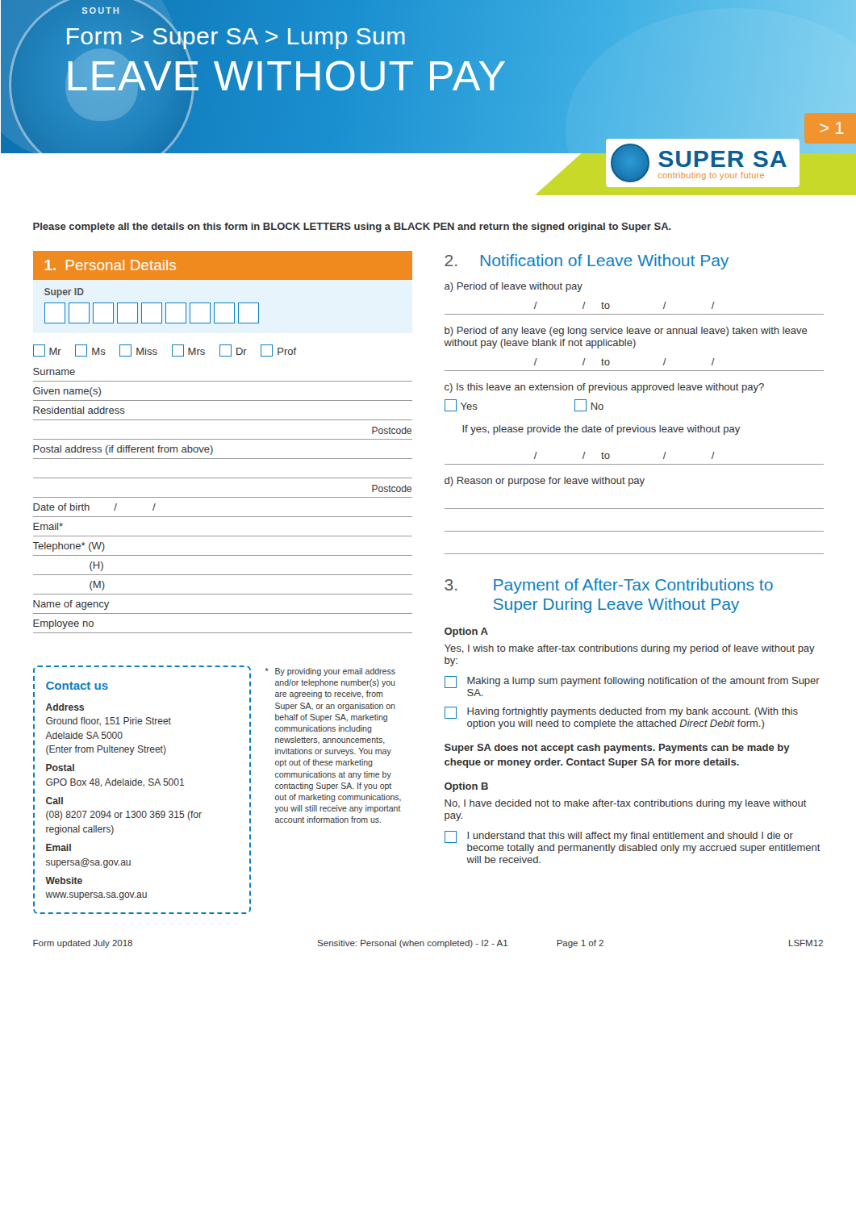SOUTH AUSTRALIA
Form > Super SA > Lump Sum
Leave Without Pay
> 1
SUPER SA
contributing to your future
Please complete all the details on this form in BLOCK LETTERS using a BLACK PEN and return the signed original to Super SA.
1. Personal Details
Super ID
Mr Ms Miss Mrs Dr Prof
Surname
Given name(s)
Residential address
Postcode
Postal address (if different from above)
Postcode
Date of birth / /
Email*
Telephone* (W)
(H)
(M)
Name of agency
Employee no
Contact us
Address Ground floor, 151 Pirie Street
Adelaide SA 5000
(Enter from Pulteney Street) Postal GPO Box 48, Adelaide, SA 5001 Call (08) 8207 2094 or 1300 369 315 (for regional callers) Email supersa@sa.gov.au Website www.supersa.sa.gov.au
* By providing your email address and/or telephone number(s) you are agreeing to receive, from Super SA, or an organisation on behalf of Super SA, marketing communications including newsletters, announcements, invitations or surveys. You may opt out of these marketing communications at any time by contacting Super SA. If you opt out of marketing communications, you will still receive any important account information from us.
2. Notification of Leave Without Pay
a) Period of leave without pay
/ / to / /
b) Period of any leave (eg long service leave or annual leave) taken with leave without pay (leave blank if not applicable)
/ / to / /
c) Is this leave an extension of previous approved leave without pay?
Yes No
If yes, please provide the date of previous leave without pay
/ / to / /
d) Reason or purpose for leave without pay
3. Payment of After-Tax Contributions to Super During Leave Without Pay
Option A
Yes, I wish to make after-tax contributions during my period of leave without pay by:
Making a lump sum payment following notification of the amount from Super SA.
Having fortnightly payments deducted from my bank account. (With this option you will need to complete the attached Direct Debit form.)
Super SA does not accept cash payments. Payments can be made by cheque or money order. Contact Super SA for more details.
Option B
No, I have decided not to make after-tax contributions during my leave without pay.
I understand that this will affect my final entitlement and should I die or become totally and permanently disabled only my accrued super entitlement will be received.
Form updated July 2018
Sensitive: Personal (when completed) - I2 - A1 Page 1 of 2
LSFM12